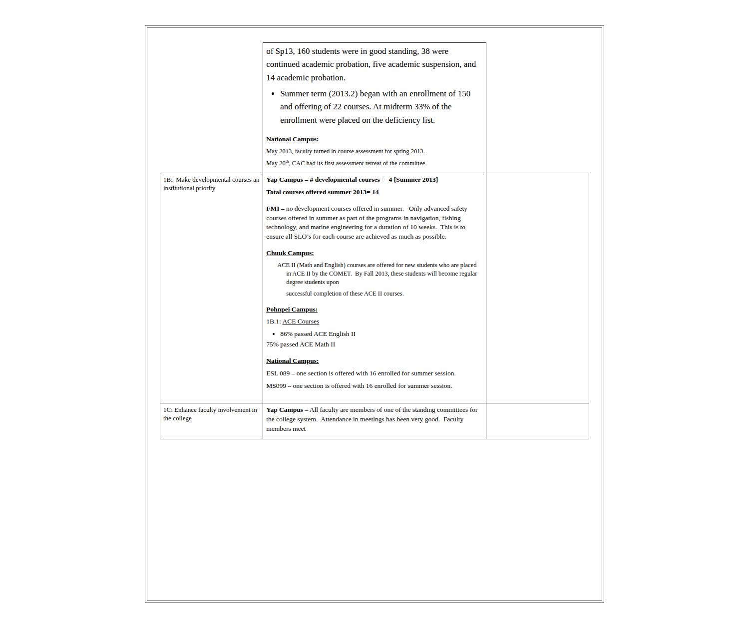| | of Sp13, 160 students were in good standing, 38 were continued academic probation, five academic suspension, and 14 academic probation. Summer term (2013.2) began with an enrollment of 150 and offering of 22 courses. At midterm 33% of the enrollment were placed on the deficiency list. National Campus: May 2013, faculty turned in course assessment for spring 2013. May 20 th , CAC had its first assessment retreat of the committee. | |
| 1B: Make developmental courses an institutional priority | Yap Campus – # developmental courses = 4 [Summer 2013] Total courses offered summer 2013= 14 FMI – no development courses offered in summer. Only advanced safety courses offered in summer as part of the programs in navigation, fishing technology, and marine engineering for a duration of 10 weeks. This is to ensure all SLO’s for each course are achieved as much as possible. Chuuk Campus: ACE II (Math and English) courses are offered for new students who are placed in ACE II by the COMET. By Fall 2013, these students will become regular degree students upon successful completion of these ACE II courses. Pohnpei Campus: 1B.1: ACE Courses 86% passed ACE English II 75% passed ACE Math II National Campus: ESL 089 – one section is offered with 16 enrolled for summer session. MS099 – one section is offered with 16 enrolled for summer session. | |
| 1C: Enhance faculty involvement in the college | Yap Campus – All faculty are members of one of the standing committees for the college system. Attendance in meetings has been very good. Faculty members meet | |